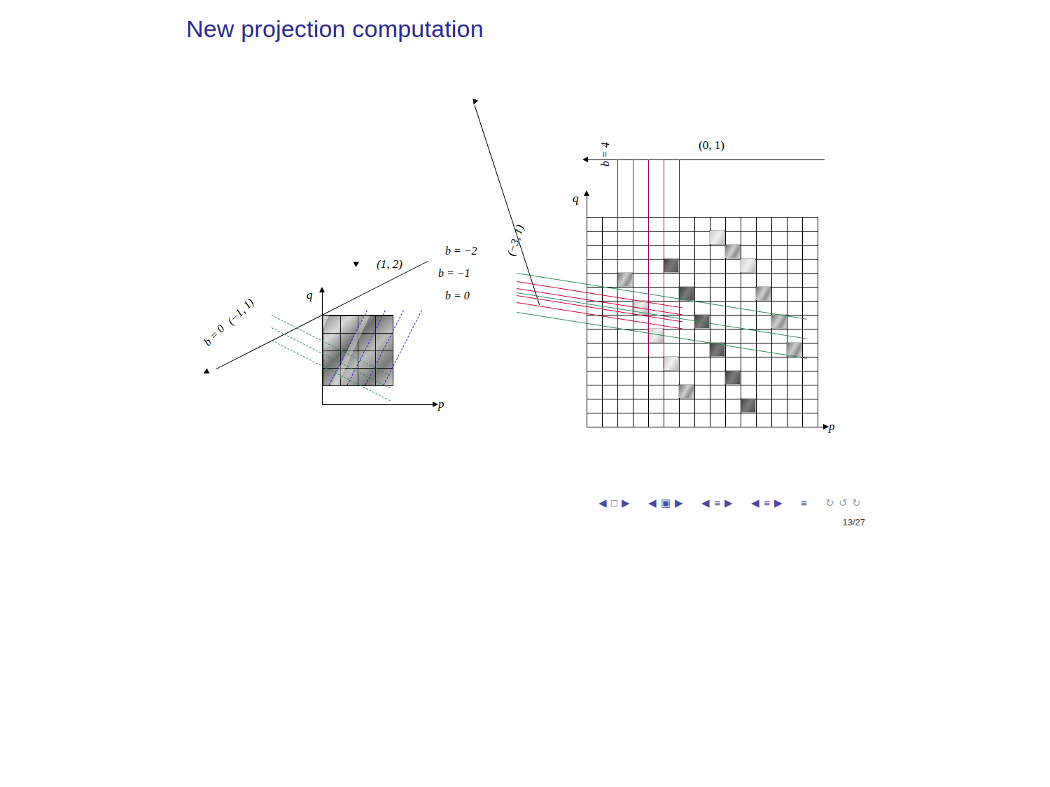New projection computation
q
p
(1, 2)
(−1, 1) b = 0
(−3, 1) b = −2 b = −1 b = 0
q
p
(0, 1) b = 4
◀□▶ ◀▣▶ ◀≡▶ ◀≡▶ ≡ ↻↺↻
13/27